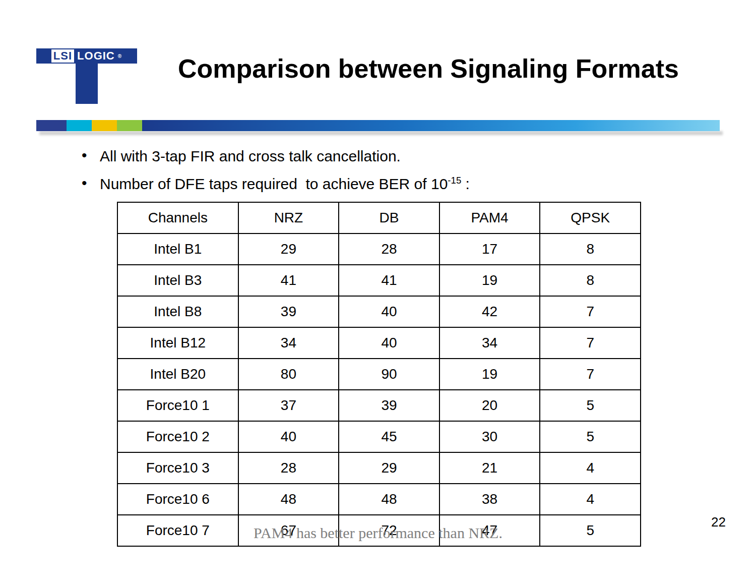LSI LOGIC®
Comparison between Signaling Formats
All with 3-tap FIR and cross talk cancellation.
Number of DFE taps required to achieve BER of 10-15 :
| Channels | NRZ | DB | PAM4 | QPSK |
| --- | --- | --- | --- | --- |
| Intel B1 | 29 | 28 | 17 | 8 |
| Intel B3 | 41 | 41 | 19 | 8 |
| Intel B8 | 39 | 40 | 42 | 7 |
| Intel B12 | 34 | 40 | 34 | 7 |
| Intel B20 | 80 | 90 | 19 | 7 |
| Force10 1 | 37 | 39 | 20 | 5 |
| Force10 2 | 40 | 45 | 30 | 5 |
| Force10 3 | 28 | 29 | 21 | 4 |
| Force10 6 | 48 | 48 | 38 | 4 |
| Force10 7 | 67 | 72 | 47 | 5 |
PAM4 has better performance than NRZ.
22